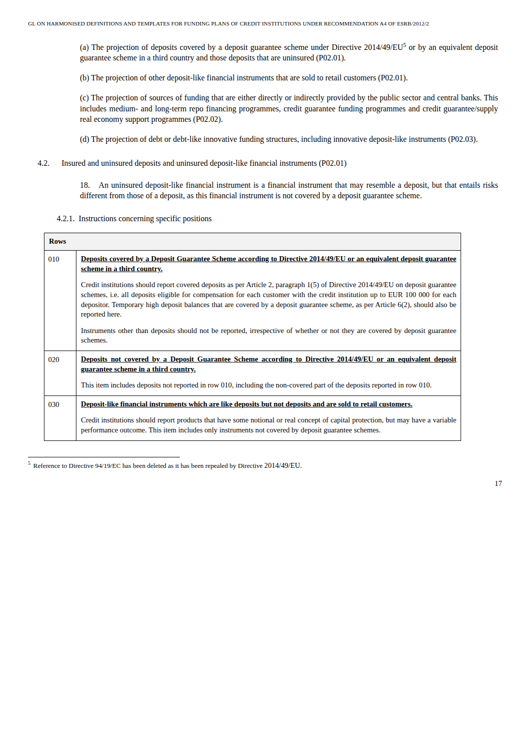GL on harmonised definitions and templates for funding plans of credit institutions under Recommendation A4 of ESRB/2012/2
(a) The projection of deposits covered by a deposit guarantee scheme under Directive 2014/49/EU5 or by an equivalent deposit guarantee scheme in a third country and those deposits that are uninsured (P02.01).
(b) The projection of other deposit-like financial instruments that are sold to retail customers (P02.01).
(c) The projection of sources of funding that are either directly or indirectly provided by the public sector and central banks. This includes medium- and long-term repo financing programmes, credit guarantee funding programmes and credit guarantee/supply real economy support programmes (P02.02).
(d) The projection of debt or debt-like innovative funding structures, including innovative deposit-like instruments (P02.03).
4.2.
Insured and uninsured deposits and uninsured deposit-like financial instruments (P02.01)
18. An uninsured deposit-like financial instrument is a financial instrument that may resemble a deposit, but that entails risks different from those of a deposit, as this financial instrument is not covered by a deposit guarantee scheme.
4.2.1. Instructions concerning specific positions
| Rows |
| 010 | Deposits covered by a Deposit Guarantee Scheme according to Directive 2014/49/EU or an equivalent deposit guarantee scheme in a third country. Credit institutions should report covered deposits as per Article 2, paragraph 1(5) of Directive 2014/49/EU on deposit guarantee schemes, i.e. all deposits eligible for compensation for each customer with the credit institution up to EUR 100 000 for each depositor. Temporary high deposit balances that are covered by a deposit guarantee scheme, as per Article 6(2), should also be reported here. Instruments other than deposits should not be reported, irrespective of whether or not they are covered by deposit guarantee schemes. |
| 020 | Deposits not covered by a Deposit Guarantee Scheme according to Directive 2014/49/EU or an equivalent deposit guarantee scheme in a third country. This item includes deposits not reported in row 010, including the non-covered part of the deposits reported in row 010. |
| 030 | Deposit-like financial instruments which are like deposits but not deposits and are sold to retail customers. Credit institutions should report products that have some notional or real concept of capital protection, but may have a variable performance outcome. This item includes only instruments not covered by deposit guarantee schemes. |
5 Reference to Directive 94/19/EC has been deleted as it has been repealed by Directive 2014/49/EU.
17